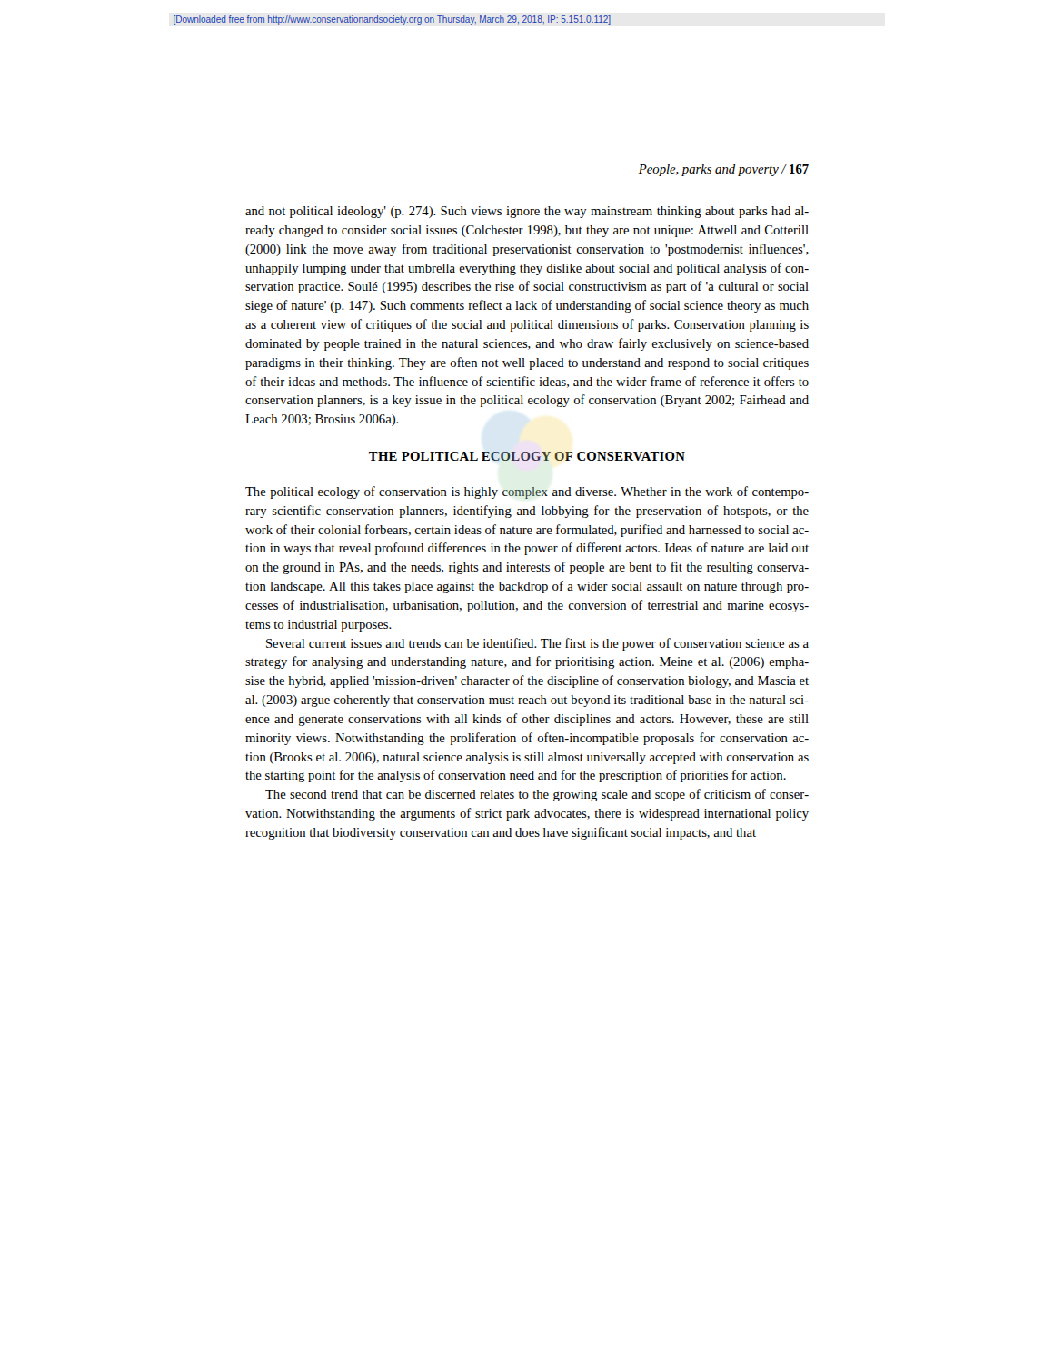[Downloaded free from http://www.conservationandsociety.org on Thursday, March 29, 2018, IP: 5.151.0.112]
People, parks and poverty / 167
and not political ideology' (p. 274). Such views ignore the way mainstream thinking about parks had already changed to consider social issues (Colchester 1998), but they are not unique: Attwell and Cotterill (2000) link the move away from traditional preservationist conservation to 'postmodernist influences', unhappily lumping under that umbrella everything they dislike about social and political analysis of conservation practice. Soulé (1995) describes the rise of social constructivism as part of 'a cultural or social siege of nature' (p. 147). Such comments reflect a lack of understanding of social science theory as much as a coherent view of critiques of the social and political dimensions of parks. Conservation planning is dominated by people trained in the natural sciences, and who draw fairly exclusively on science-based paradigms in their thinking. They are often not well placed to understand and respond to social critiques of their ideas and methods. The influence of scientific ideas, and the wider frame of reference it offers to conservation planners, is a key issue in the political ecology of conservation (Bryant 2002; Fairhead and Leach 2003; Brosius 2006a).
THE POLITICAL ECOLOGY OF CONSERVATION
The political ecology of conservation is highly complex and diverse. Whether in the work of contemporary scientific conservation planners, identifying and lobbying for the preservation of hotspots, or the work of their colonial forbears, certain ideas of nature are formulated, purified and harnessed to social action in ways that reveal profound differences in the power of different actors. Ideas of nature are laid out on the ground in PAs, and the needs, rights and interests of people are bent to fit the resulting conservation landscape. All this takes place against the backdrop of a wider social assault on nature through processes of industrialisation, urbanisation, pollution, and the conversion of terrestrial and marine ecosystems to industrial purposes.
Several current issues and trends can be identified. The first is the power of conservation science as a strategy for analysing and understanding nature, and for prioritising action. Meine et al. (2006) emphasise the hybrid, applied 'mission-driven' character of the discipline of conservation biology, and Mascia et al. (2003) argue coherently that conservation must reach out beyond its traditional base in the natural science and generate conservations with all kinds of other disciplines and actors. However, these are still minority views. Notwithstanding the proliferation of often-incompatible proposals for conservation action (Brooks et al. 2006), natural science analysis is still almost universally accepted with conservation as the starting point for the analysis of conservation need and for the prescription of priorities for action.
The second trend that can be discerned relates to the growing scale and scope of criticism of conservation. Notwithstanding the arguments of strict park advocates, there is widespread international policy recognition that biodiversity conservation can and does have significant social impacts, and that